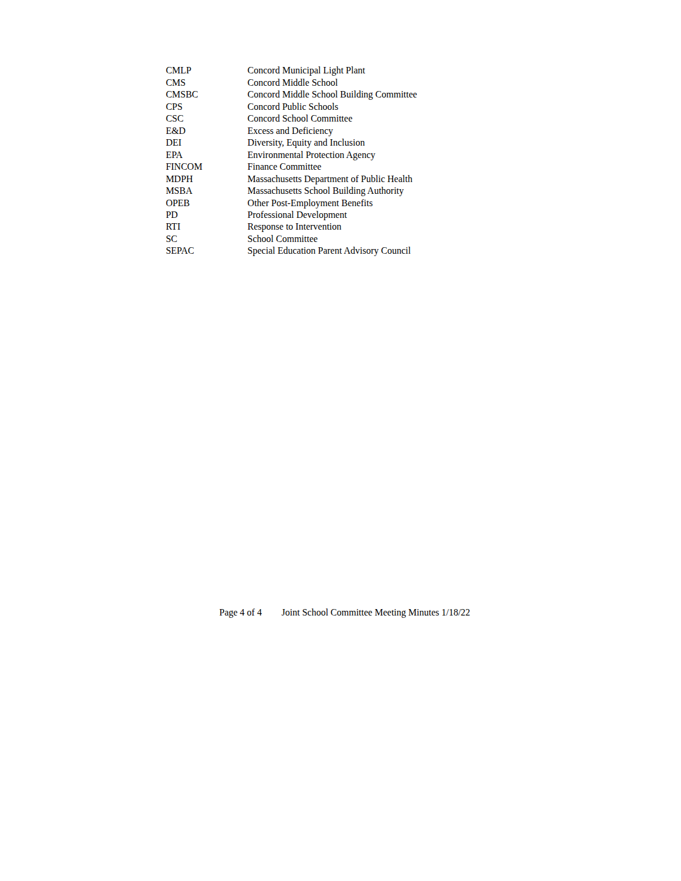CMLP
Concord Municipal Light Plant
CMS
Concord Middle School
CMSBC
Concord Middle School Building Committee
CPS
Concord Public Schools
CSC
Concord School Committee
E&D
Excess and Deficiency
DEI
Diversity, Equity and Inclusion
EPA
Environmental Protection Agency
FINCOM
Finance Committee
MDPH
Massachusetts Department of Public Health
MSBA
Massachusetts School Building Authority
OPEB
Other Post-Employment Benefits
PD
Professional Development
RTI
Response to Intervention
SC
School Committee
SEPAC
Special Education Parent Advisory Council
Page 4 of 4 Joint School Committee Meeting Minutes 1/18/22